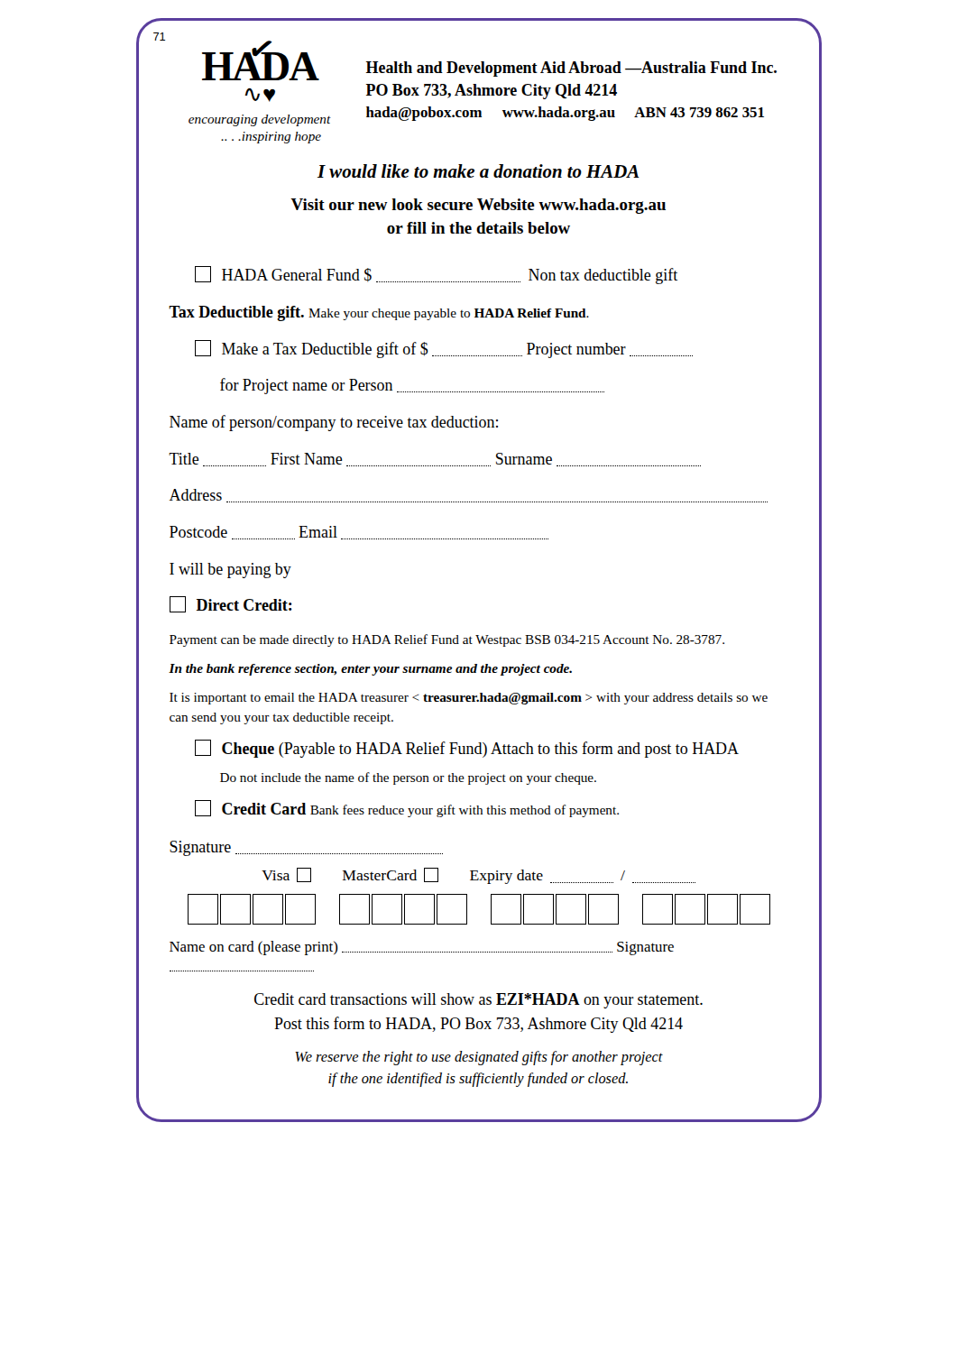71
HADA✓
∿♥
encouraging development .. . .inspiring hope
Health and Development Aid Abroad —Australia Fund Inc.
PO Box 733, Ashmore City Qld 4214
hada@pobox.com www.hada.org.au ABN 43 739 862 351
I would like to make a donation to HADA
Visit our new look secure Website www.hada.org.au
or fill in the details below
HADA General Fund $ Non tax deductible gift
Tax Deductible gift. Make your cheque payable to HADA Relief Fund.
Make a Tax Deductible gift of $ Project number
for Project name or Person
Name of person/company to receive tax deduction:
Title First Name Surname
Address
Postcode Email
I will be paying by
Direct Credit:
Payment can be made directly to HADA Relief Fund at Westpac BSB 034-215 Account No. 28-3787.
In the bank reference section, enter your surname and the project code.
It is important to email the HADA treasurer < treasurer.hada@gmail.com > with your address details so we can send you your tax deductible receipt.
Cheque (Payable to HADA Relief Fund) Attach to this form and post to HADA
Do not include the name of the person or the project on your cheque.
Credit Card Bank fees reduce your gift with this method of payment.
Signature
Visa MasterCard Expiry date /
Name on card (please print) Signature
Credit card transactions will show as EZI*HADA on your statement.
Post this form to HADA, PO Box 733, Ashmore City Qld 4214
We reserve the right to use designated gifts for another project
if the one identified is sufficiently funded or closed.